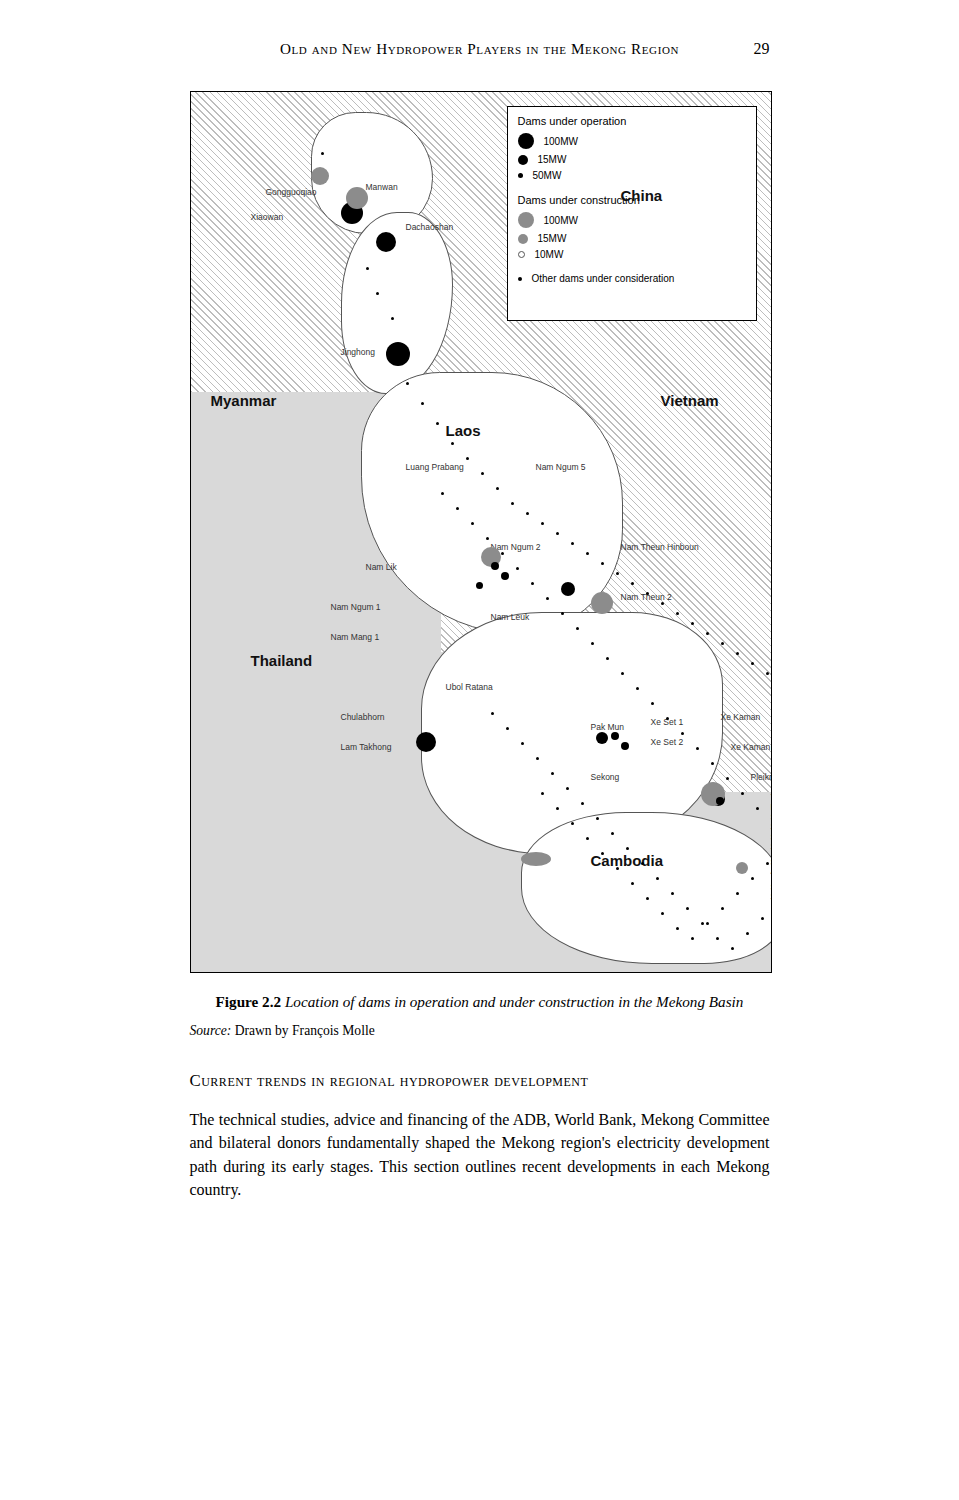Old and New Hydropower Players in the Mekong Region 29
Dams under operation
100MW
15MW
50MW
Dams under construction
100MW
15MW
10MW
Other dams under consideration
China
Myanmar
Vietnam
Laos
Thailand
Cambodia
Gongguoqiao
Xiaowan
Manwan
Dachaoshan
Jinghong
Luang Prabang
Nam Ngum 5
Nam Ngum 2
Nam Theun Hinboun
Nam Lik
Nam Theun 2
Nam Ngum 1
Nam Mang 1
Nam Leuk
Ubol Ratana
Chulabhorn
Lam Takhong
Pak Mun
Xe Set 1
Xe Set 2
Xe Kaman
Xe Kaman
Sekong
Pleikrong
Yali Falls
Sesan 3
Sesan 3A
Sesan 4
Srepok 3
Figure 2.2 Location of dams in operation and under construction in the Mekong Basin
Source: Drawn by François Molle
Current trends in regional hydropower development
The technical studies, advice and financing of the ADB, World Bank, Mekong Committee and bilateral donors fundamentally shaped the Mekong region's electricity development path during its early stages. This section outlines recent developments in each Mekong country.